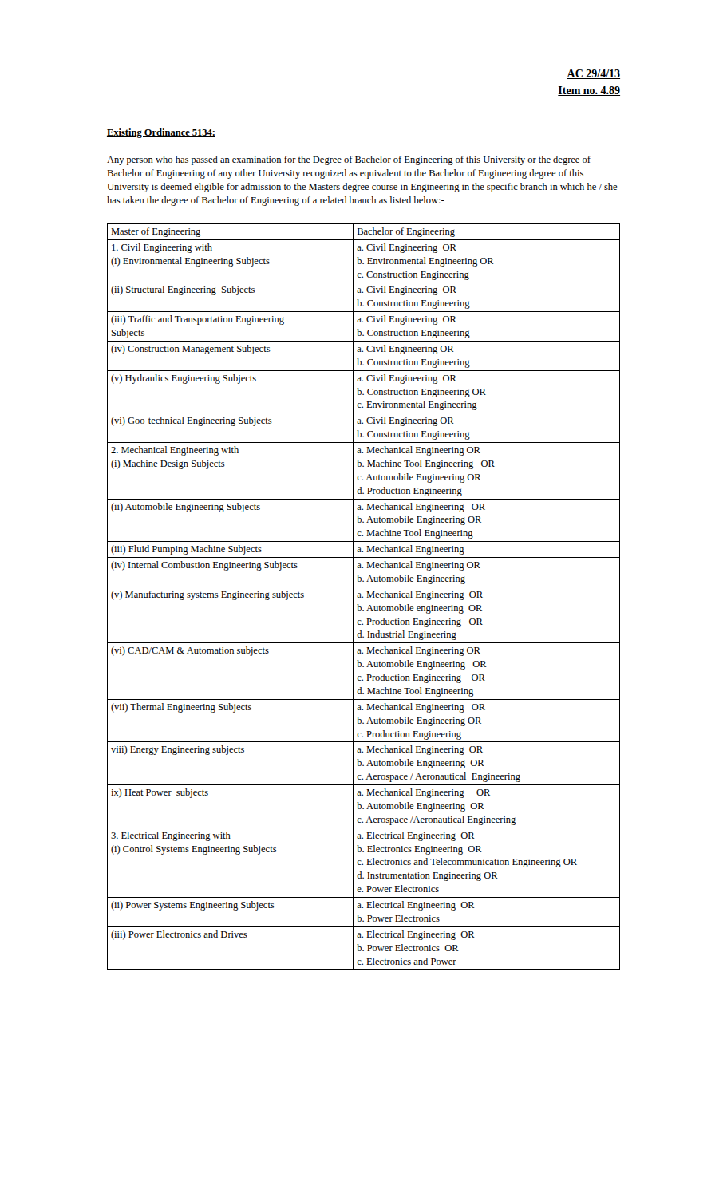AC 29/4/13 Item no. 4.89
Existing Ordinance 5134:
Any person who has passed an examination for the Degree of Bachelor of Engineering of this University or the degree of Bachelor of Engineering of any other University recognized as equivalent to the Bachelor of Engineering degree of this University is deemed eligible for admission to the Masters degree course in Engineering in the specific branch in which he / she has taken the degree of Bachelor of Engineering of a related branch as listed below:-
| Master of Engineering | Bachelor of Engineering |
| 1. Civil Engineering with (i) Environmental Engineering Subjects | a. Civil Engineering OR b. Environmental Engineering OR c. Construction Engineering |
| (ii) Structural Engineering Subjects | a. Civil Engineering OR b. Construction Engineering |
| (iii) Traffic and Transportation Engineering Subjects | a. Civil Engineering OR b. Construction Engineering |
| (iv) Construction Management Subjects | a. Civil Engineering OR b. Construction Engineering |
| (v) Hydraulics Engineering Subjects | a. Civil Engineering OR b. Construction Engineering OR c. Environmental Engineering |
| (vi) Goo-technical Engineering Subjects | a. Civil Engineering OR b. Construction Engineering |
| 2. Mechanical Engineering with (i) Machine Design Subjects | a. Mechanical Engineering OR b. Machine Tool Engineering OR c. Automobile Engineering OR d. Production Engineering |
| (ii) Automobile Engineering Subjects | a. Mechanical Engineering OR b. Automobile Engineering OR c. Machine Tool Engineering |
| (iii) Fluid Pumping Machine Subjects | a. Mechanical Engineering |
| (iv) Internal Combustion Engineering Subjects | a. Mechanical Engineering OR b. Automobile Engineering |
| (v) Manufacturing systems Engineering subjects | a. Mechanical Engineering OR b. Automobile engineering OR c. Production Engineering OR d. Industrial Engineering |
| (vi) CAD/CAM & Automation subjects | a. Mechanical Engineering OR b. Automobile Engineering OR c. Production Engineering OR d. Machine Tool Engineering |
| (vii) Thermal Engineering Subjects | a. Mechanical Engineering OR b. Automobile Engineering OR c. Production Engineering |
| viii) Energy Engineering subjects | a. Mechanical Engineering OR b. Automobile Engineering OR c. Aerospace / Aeronautical Engineering |
| ix) Heat Power subjects | a. Mechanical Engineering OR b. Automobile Engineering OR c. Aerospace /Aeronautical Engineering |
| 3. Electrical Engineering with (i) Control Systems Engineering Subjects | a. Electrical Engineering OR b. Electronics Engineering OR c. Electronics and Telecommunication Engineering OR d. Instrumentation Engineering OR e. Power Electronics |
| (ii) Power Systems Engineering Subjects | a. Electrical Engineering OR b. Power Electronics |
| (iii) Power Electronics and Drives | a. Electrical Engineering OR b. Power Electronics OR c. Electronics and Power |